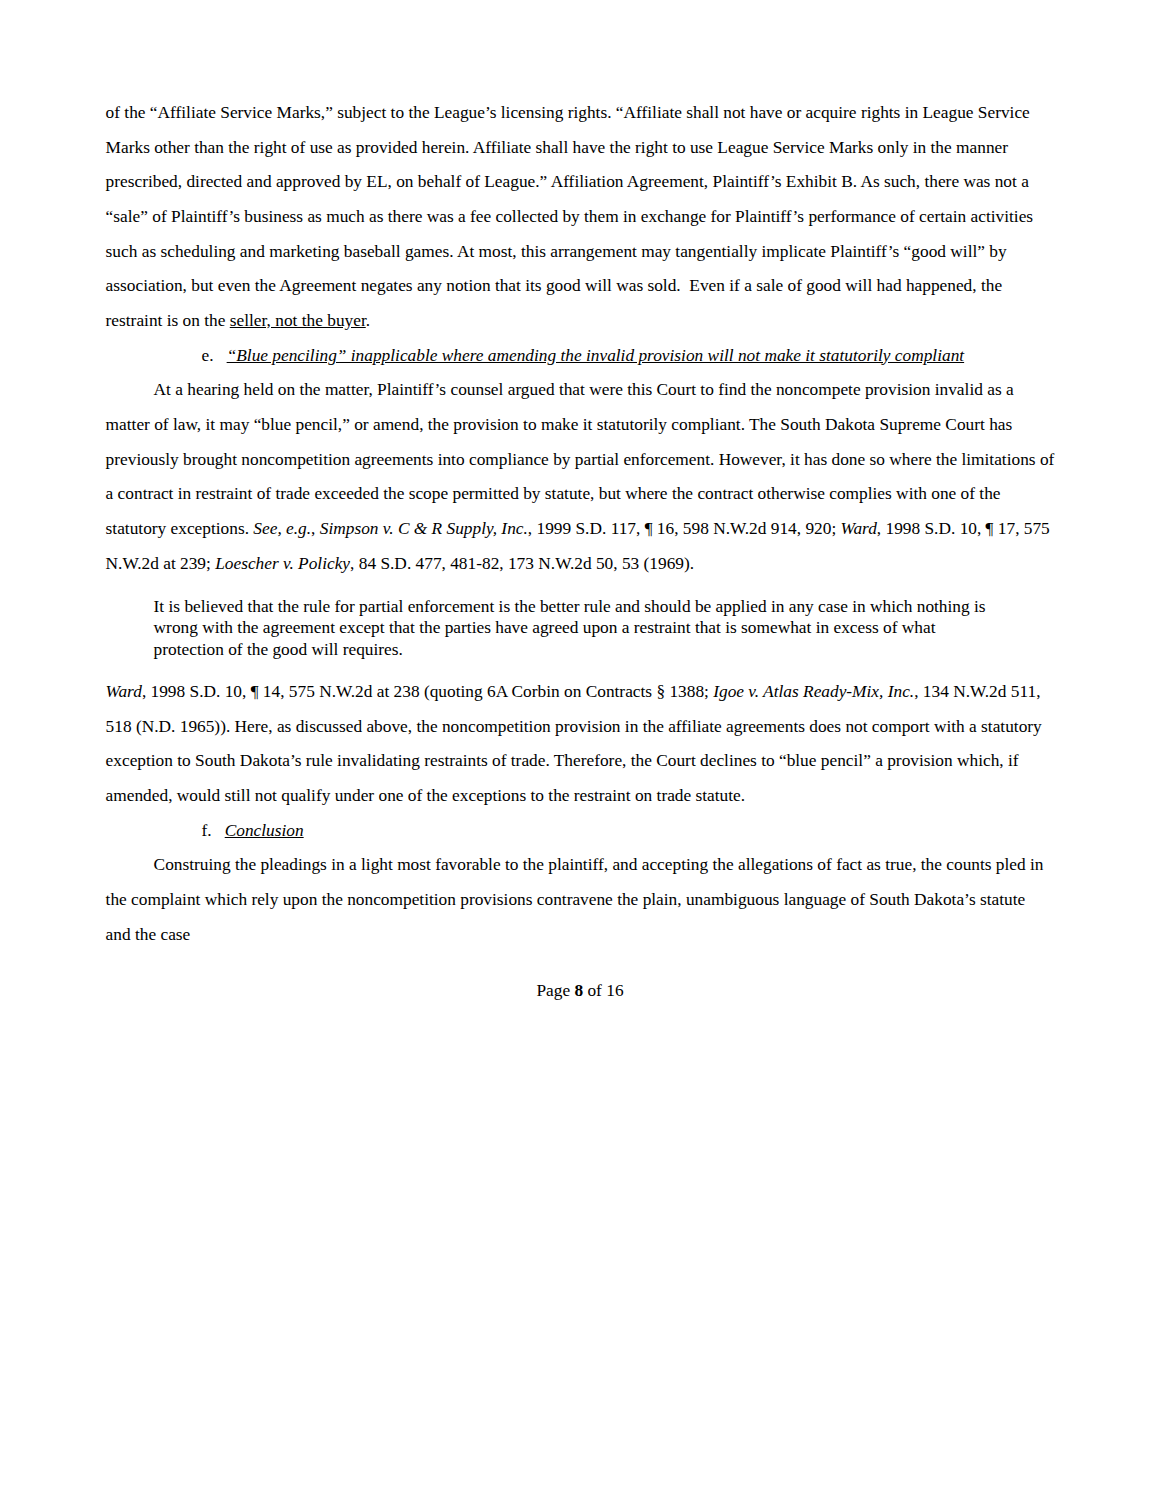of the “Affiliate Service Marks,” subject to the League’s licensing rights. “Affiliate shall not have or acquire rights in League Service Marks other than the right of use as provided herein. Affiliate shall have the right to use League Service Marks only in the manner prescribed, directed and approved by EL, on behalf of League.” Affiliation Agreement, Plaintiff’s Exhibit B. As such, there was not a “sale” of Plaintiff’s business as much as there was a fee collected by them in exchange for Plaintiff’s performance of certain activities such as scheduling and marketing baseball games. At most, this arrangement may tangentially implicate Plaintiff’s “good will” by association, but even the Agreement negates any notion that its good will was sold. Even if a sale of good will had happened, the restraint is on the seller, not the buyer.
e. “Blue penciling” inapplicable where amending the invalid provision will not make it statutorily compliant
At a hearing held on the matter, Plaintiff’s counsel argued that were this Court to find the noncompete provision invalid as a matter of law, it may “blue pencil,” or amend, the provision to make it statutorily compliant. The South Dakota Supreme Court has previously brought noncompetition agreements into compliance by partial enforcement. However, it has done so where the limitations of a contract in restraint of trade exceeded the scope permitted by statute, but where the contract otherwise complies with one of the statutory exceptions. See, e.g., Simpson v. C & R Supply, Inc., 1999 S.D. 117, ¶ 16, 598 N.W.2d 914, 920; Ward, 1998 S.D. 10, ¶ 17, 575 N.W.2d at 239; Loescher v. Policky, 84 S.D. 477, 481-82, 173 N.W.2d 50, 53 (1969).
It is believed that the rule for partial enforcement is the better rule and should be applied in any case in which nothing is wrong with the agreement except that the parties have agreed upon a restraint that is somewhat in excess of what protection of the good will requires.
Ward, 1998 S.D. 10, ¶ 14, 575 N.W.2d at 238 (quoting 6A Corbin on Contracts § 1388; Igoe v. Atlas Ready-Mix, Inc., 134 N.W.2d 511, 518 (N.D. 1965)). Here, as discussed above, the noncompetition provision in the affiliate agreements does not comport with a statutory exception to South Dakota’s rule invalidating restraints of trade. Therefore, the Court declines to “blue pencil” a provision which, if amended, would still not qualify under one of the exceptions to the restraint on trade statute.
f. Conclusion
Construing the pleadings in a light most favorable to the plaintiff, and accepting the allegations of fact as true, the counts pled in the complaint which rely upon the noncompetition provisions contravene the plain, unambiguous language of South Dakota’s statute and the case
Page 8 of 16